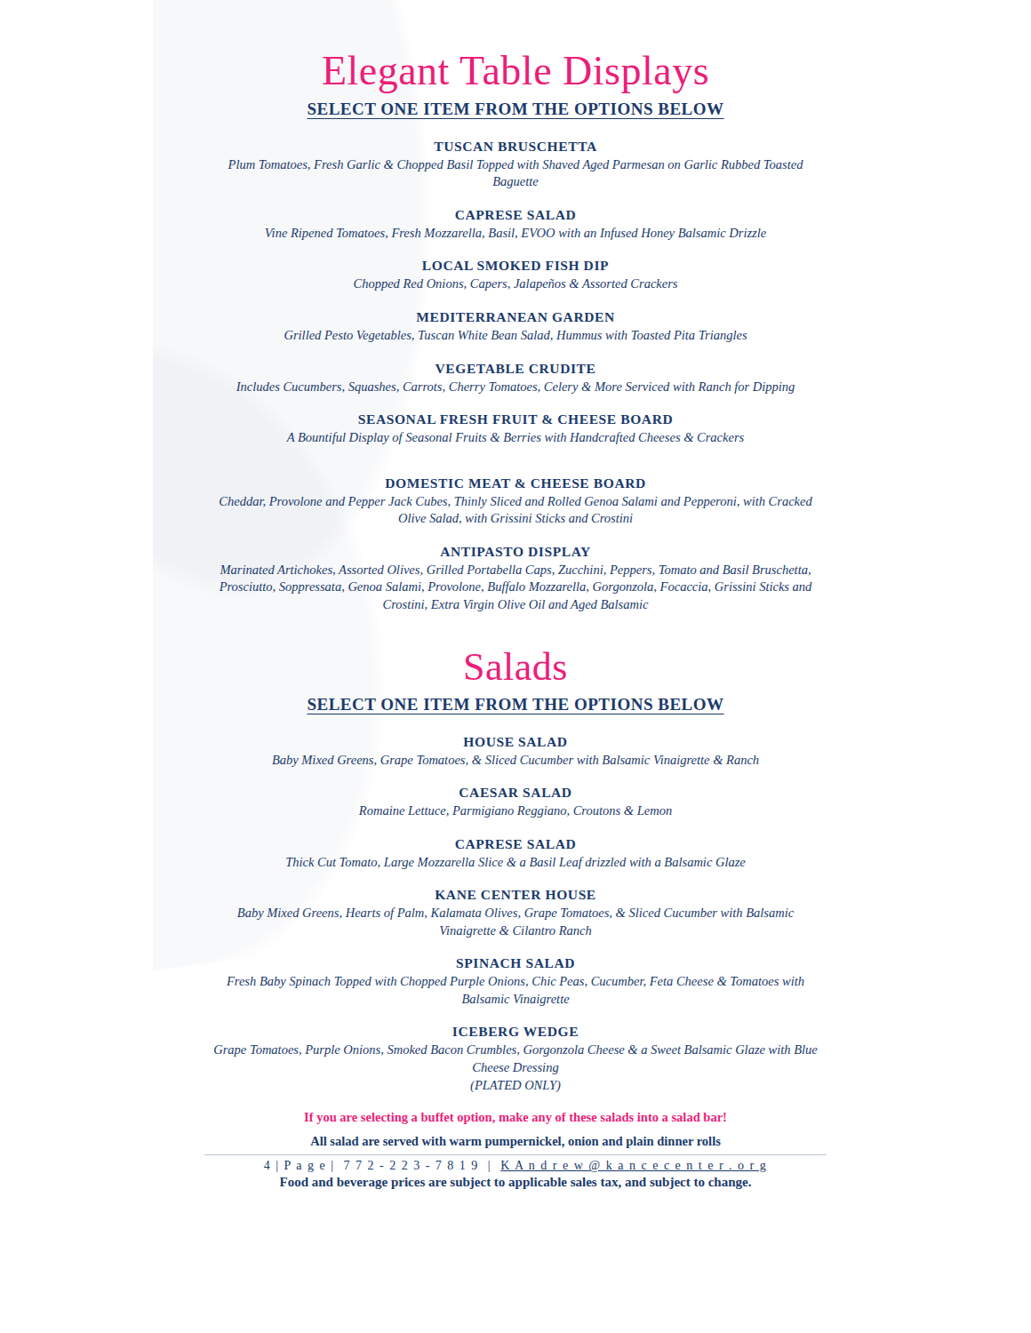Elegant Table Displays
SELECT ONE ITEM FROM THE OPTIONS BELOW
TUSCAN BRUSCHETTA
Plum Tomatoes, Fresh Garlic & Chopped Basil Topped with Shaved Aged Parmesan on Garlic Rubbed Toasted Baguette
CAPRESE SALAD
Vine Ripened Tomatoes, Fresh Mozzarella, Basil, EVOO with an Infused Honey Balsamic Drizzle
LOCAL SMOKED FISH DIP
Chopped Red Onions, Capers, Jalapeños & Assorted Crackers
MEDITERRANEAN GARDEN
Grilled Pesto Vegetables, Tuscan White Bean Salad, Hummus with Toasted Pita Triangles
VEGETABLE CRUDITE
Includes Cucumbers, Squashes, Carrots, Cherry Tomatoes, Celery & More Serviced with Ranch for Dipping
SEASONAL FRESH FRUIT & CHEESE BOARD
A Bountiful Display of Seasonal Fruits & Berries with Handcrafted Cheeses & Crackers
DOMESTIC MEAT & CHEESE BOARD
Cheddar, Provolone and Pepper Jack Cubes, Thinly Sliced and Rolled Genoa Salami and Pepperoni, with Cracked Olive Salad, with Grissini Sticks and Crostini
ANTIPASTO DISPLAY
Marinated Artichokes, Assorted Olives, Grilled Portabella Caps, Zucchini, Peppers, Tomato and Basil Bruschetta, Prosciutto, Soppressata, Genoa Salami, Provolone, Buffalo Mozzarella, Gorgonzola, Focaccia, Grissini Sticks and Crostini, Extra Virgin Olive Oil and Aged Balsamic
Salads
SELECT ONE ITEM FROM THE OPTIONS BELOW
HOUSE SALAD
Baby Mixed Greens, Grape Tomatoes, & Sliced Cucumber with Balsamic Vinaigrette & Ranch
CAESAR SALAD
Romaine Lettuce, Parmigiano Reggiano, Croutons & Lemon
CAPRESE SALAD
Thick Cut Tomato, Large Mozzarella Slice & a Basil Leaf drizzled with a Balsamic Glaze
KANE CENTER HOUSE
Baby Mixed Greens, Hearts of Palm, Kalamata Olives, Grape Tomatoes, & Sliced Cucumber with Balsamic Vinaigrette & Cilantro Ranch
SPINACH SALAD
Fresh Baby Spinach Topped with Chopped Purple Onions, Chic Peas, Cucumber, Feta Cheese & Tomatoes with Balsamic Vinaigrette
ICEBERG WEDGE
Grape Tomatoes, Purple Onions, Smoked Bacon Crumbles, Gorgonzola Cheese & a Sweet Balsamic Glaze with Blue Cheese Dressing
(PLATED ONLY)
If you are selecting a buffet option, make any of these salads into a salad bar!
All salad are served with warm pumpernickel, onion and plain dinner rolls
4 | P a g e | 7 7 2 - 2 2 3 - 7 8 1 9 | K A n d r e w @ k a n c e c e n t e r . o r g
Food and beverage prices are subject to applicable sales tax, and subject to change.